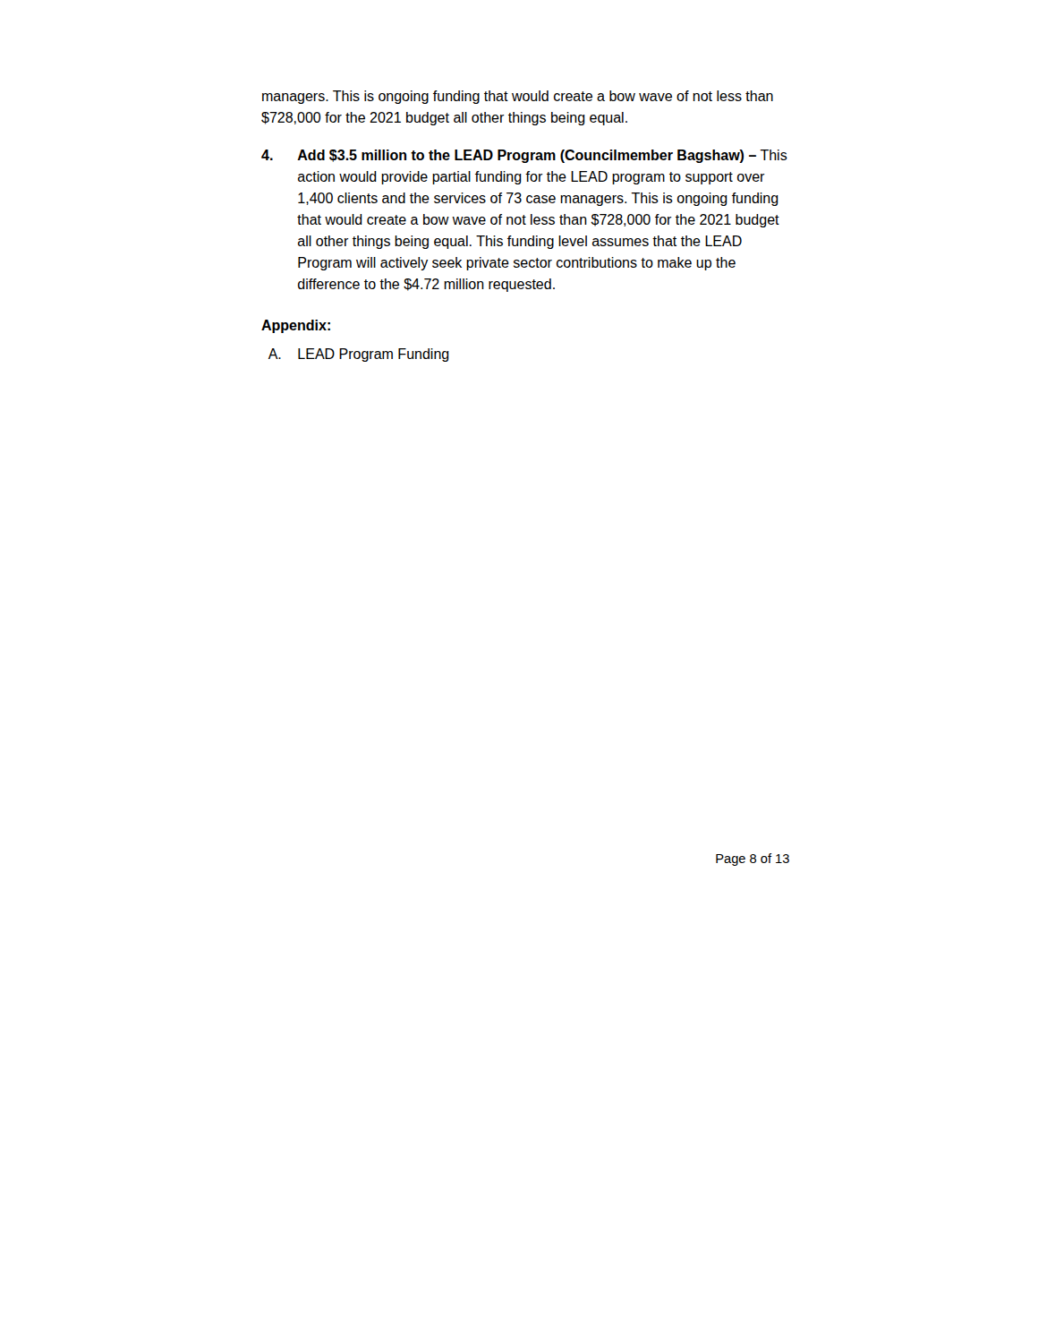managers. This is ongoing funding that would create a bow wave of not less than $728,000 for the 2021 budget all other things being equal.
Add $3.5 million to the LEAD Program (Councilmember Bagshaw) – This action would provide partial funding for the LEAD program to support over 1,400 clients and the services of 73 case managers. This is ongoing funding that would create a bow wave of not less than $728,000 for the 2021 budget all other things being equal. This funding level assumes that the LEAD Program will actively seek private sector contributions to make up the difference to the $4.72 million requested.
Appendix:
LEAD Program Funding
Page 8 of 13